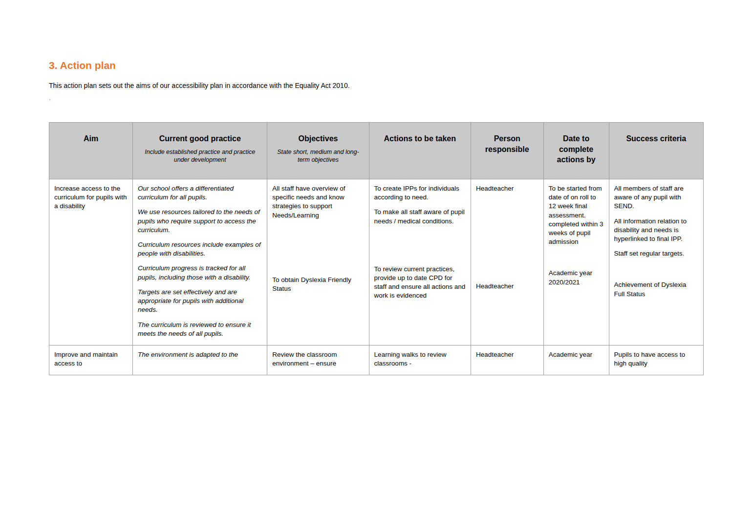3. Action plan
This action plan sets out the aims of our accessibility plan in accordance with the Equality Act 2010.
.
| Aim | Current good practice Include established practice and practice under development | Objectives State short, medium and long-term objectives | Actions to be taken | Person responsible | Date to complete actions by | Success criteria |
| --- | --- | --- | --- | --- | --- | --- |
| Increase access to the curriculum for pupils with a disability | Our school offers a differentiated curriculum for all pupils. We use resources tailored to the needs of pupils who require support to access the curriculum. Curriculum resources include examples of people with disabilities. Curriculum progress is tracked for all pupils, including those with a disability. Targets are set effectively and are appropriate for pupils with additional needs. The curriculum is reviewed to ensure it meets the needs of all pupils. | All staff have overview of specific needs and know strategies to support Needs/Learning To obtain Dyslexia Friendly Status | To create IPPs for individuals according to need. To make all staff aware of pupil needs / medical conditions. To review current practices, provide up to date CPD for staff and ensure all actions and work is evidenced | Headteacher Headteacher | To be started from date of on roll to 12 week final assessment. completed within 3 weeks of pupil admission Academic year 2020/2021 | All members of staff are aware of any pupil with SEND. All information relation to disability and needs is hyperlinked to final IPP. Staff set regular targets. Achievement of Dyslexia Full Status |
| Improve and maintain access to | The environment is adapted to the | Review the classroom environment – ensure | Learning walks to review classrooms - | Headteacher | Academic year | Pupils to have access to high quality |